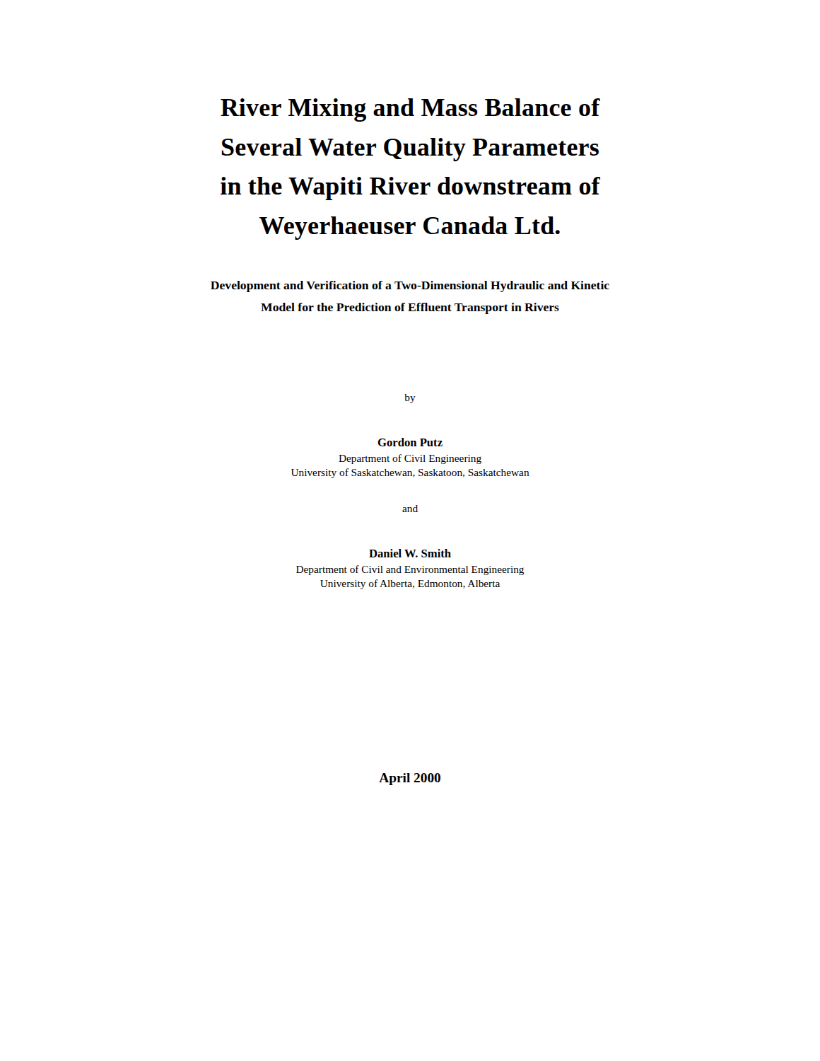River Mixing and Mass Balance of Several Water Quality Parameters in the Wapiti River downstream of Weyerhaeuser Canada Ltd.
Development and Verification of a Two-Dimensional Hydraulic and Kinetic Model for the Prediction of Effluent Transport in Rivers
by
Gordon Putz
Department of Civil Engineering
University of Saskatchewan, Saskatoon, Saskatchewan
and
Daniel W. Smith
Department of Civil and Environmental Engineering
University of Alberta, Edmonton, Alberta
April 2000